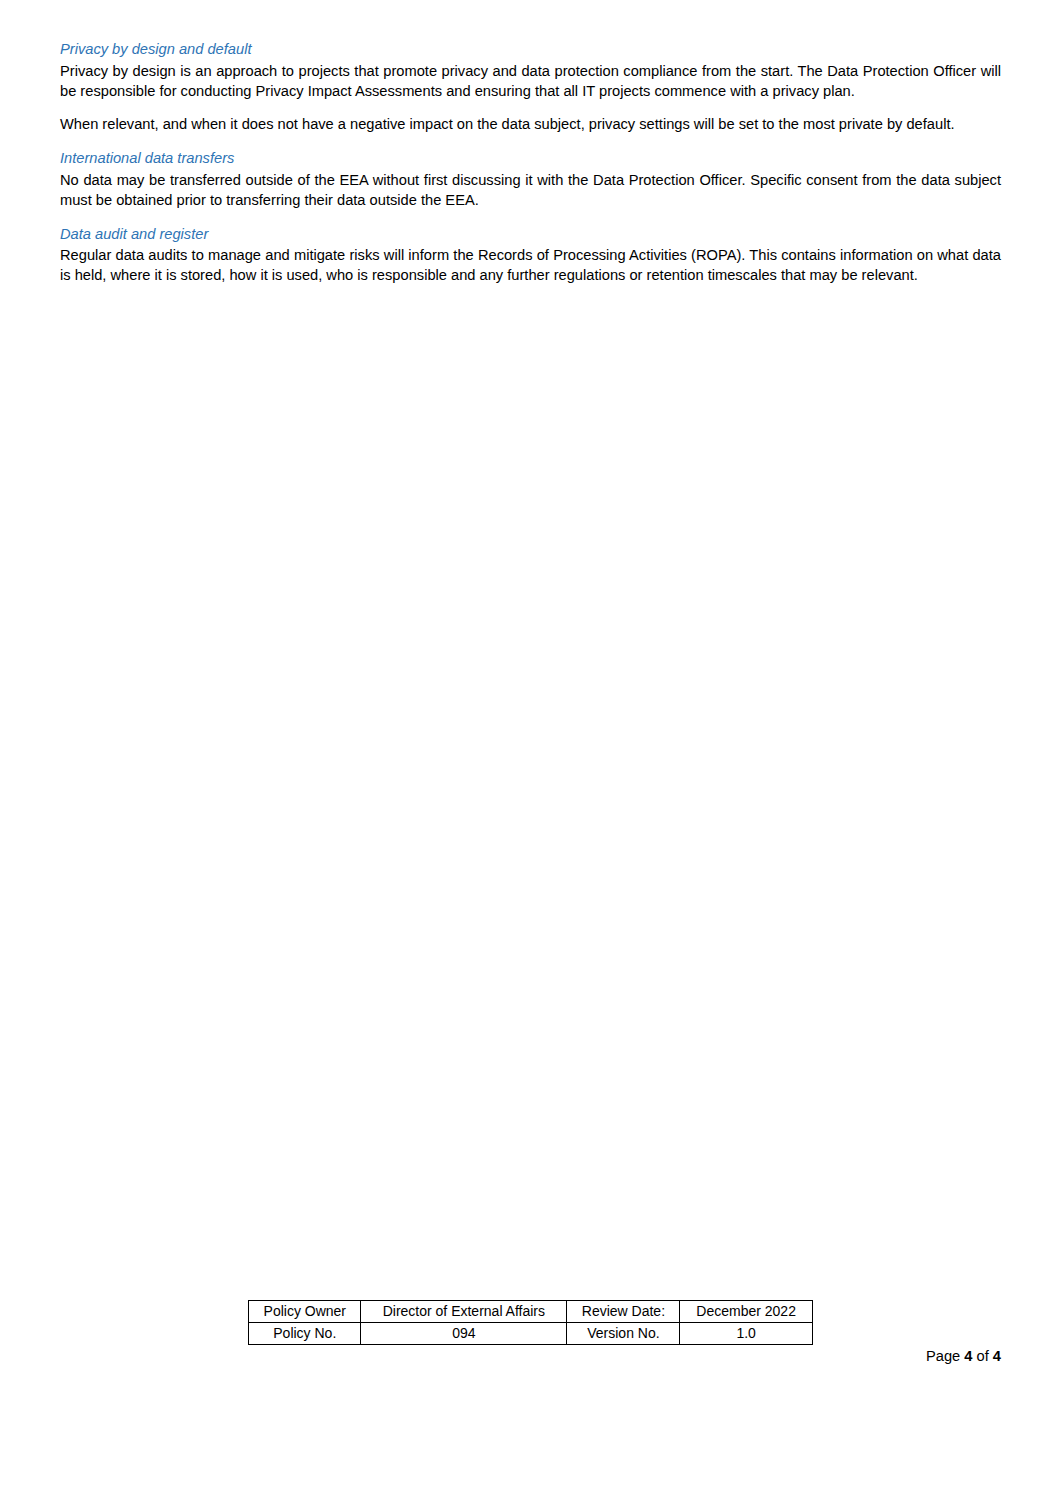Privacy by design and default
Privacy by design is an approach to projects that promote privacy and data protection compliance from the start. The Data Protection Officer will be responsible for conducting Privacy Impact Assessments and ensuring that all IT projects commence with a privacy plan.
When relevant, and when it does not have a negative impact on the data subject, privacy settings will be set to the most private by default.
International data transfers
No data may be transferred outside of the EEA without first discussing it with the Data Protection Officer. Specific consent from the data subject must be obtained prior to transferring their data outside the EEA.
Data audit and register
Regular data audits to manage and mitigate risks will inform the Records of Processing Activities (ROPA). This contains information on what data is held, where it is stored, how it is used, who is responsible and any further regulations or retention timescales that may be relevant.
| Policy Owner | Director of External Affairs | Review Date: | December 2022 |
| Policy No. | 094 | Version No. | 1.0 |
Page 4 of 4